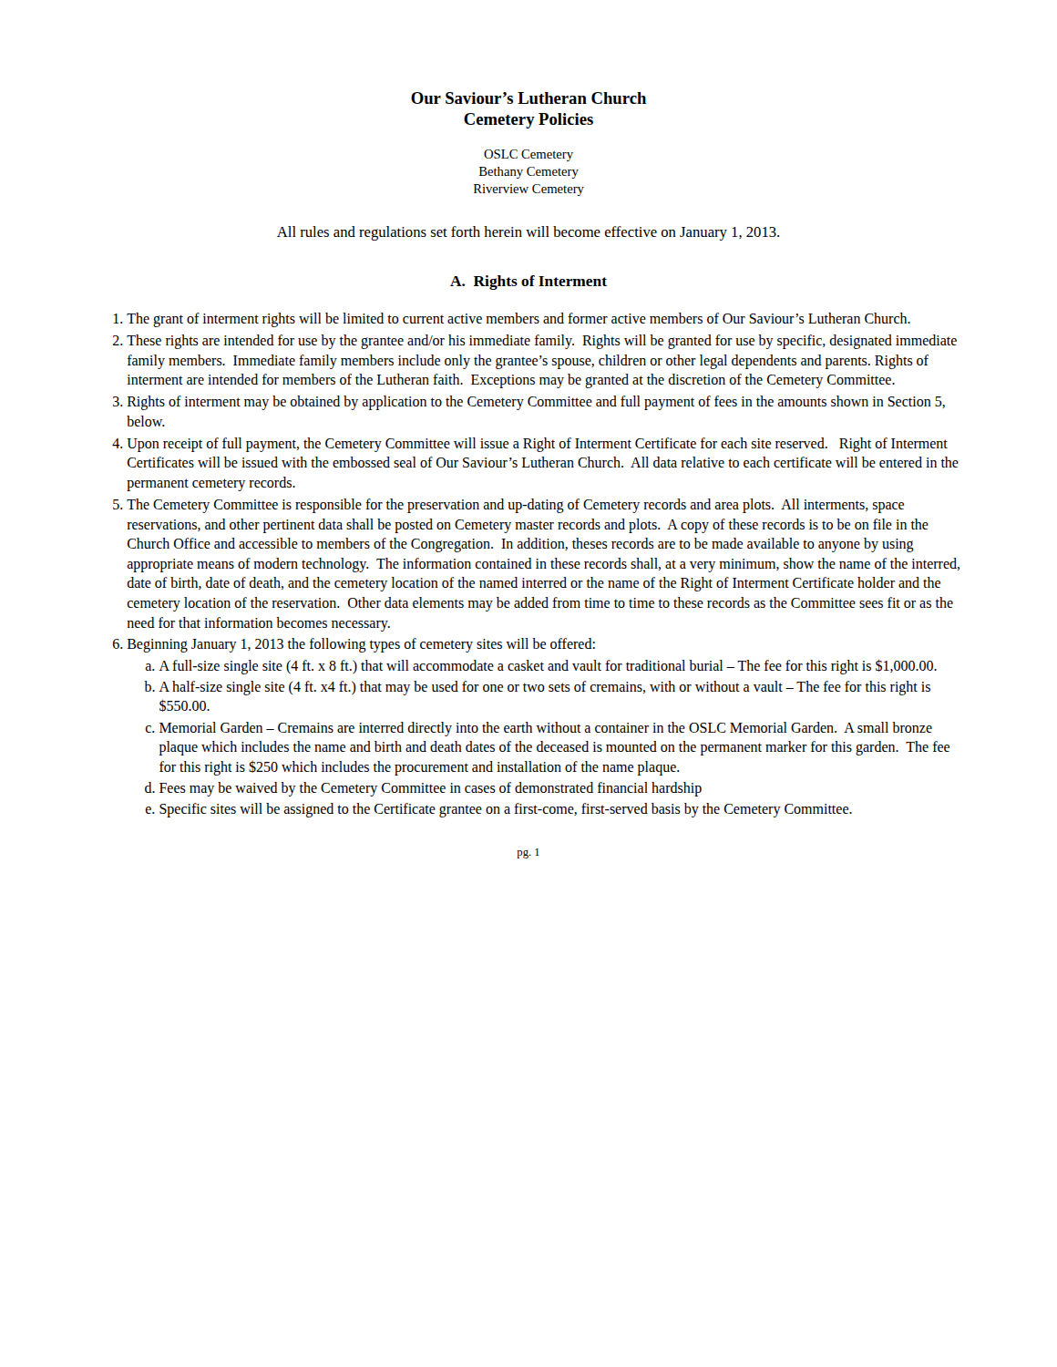Our Saviour’s Lutheran Church
Cemetery Policies
OSLC Cemetery
Bethany Cemetery
Riverview Cemetery
All rules and regulations set forth herein will become effective on January 1, 2013.
A. Rights of Interment
The grant of interment rights will be limited to current active members and former active members of Our Saviour’s Lutheran Church.
These rights are intended for use by the grantee and/or his immediate family. Rights will be granted for use by specific, designated immediate family members. Immediate family members include only the grantee’s spouse, children or other legal dependents and parents. Rights of interment are intended for members of the Lutheran faith. Exceptions may be granted at the discretion of the Cemetery Committee.
Rights of interment may be obtained by application to the Cemetery Committee and full payment of fees in the amounts shown in Section 5, below.
Upon receipt of full payment, the Cemetery Committee will issue a Right of Interment Certificate for each site reserved. Right of Interment Certificates will be issued with the embossed seal of Our Saviour’s Lutheran Church. All data relative to each certificate will be entered in the permanent cemetery records.
The Cemetery Committee is responsible for the preservation and up-dating of Cemetery records and area plots. All interments, space reservations, and other pertinent data shall be posted on Cemetery master records and plots. A copy of these records is to be on file in the Church Office and accessible to members of the Congregation. In addition, theses records are to be made available to anyone by using appropriate means of modern technology. The information contained in these records shall, at a very minimum, show the name of the interred, date of birth, date of death, and the cemetery location of the named interred or the name of the Right of Interment Certificate holder and the cemetery location of the reservation. Other data elements may be added from time to time to these records as the Committee sees fit or as the need for that information becomes necessary.
Beginning January 1, 2013 the following types of cemetery sites will be offered:
A full-size single site (4 ft. x 8 ft.) that will accommodate a casket and vault for traditional burial – The fee for this right is $1,000.00.
A half-size single site (4 ft. x4 ft.) that may be used for one or two sets of cremains, with or without a vault – The fee for this right is $550.00.
Memorial Garden – Cremains are interred directly into the earth without a container in the OSLC Memorial Garden. A small bronze plaque which includes the name and birth and death dates of the deceased is mounted on the permanent marker for this garden. The fee for this right is $250 which includes the procurement and installation of the name plaque.
Fees may be waived by the Cemetery Committee in cases of demonstrated financial hardship
Specific sites will be assigned to the Certificate grantee on a first-come, first-served basis by the Cemetery Committee.
pg. 1